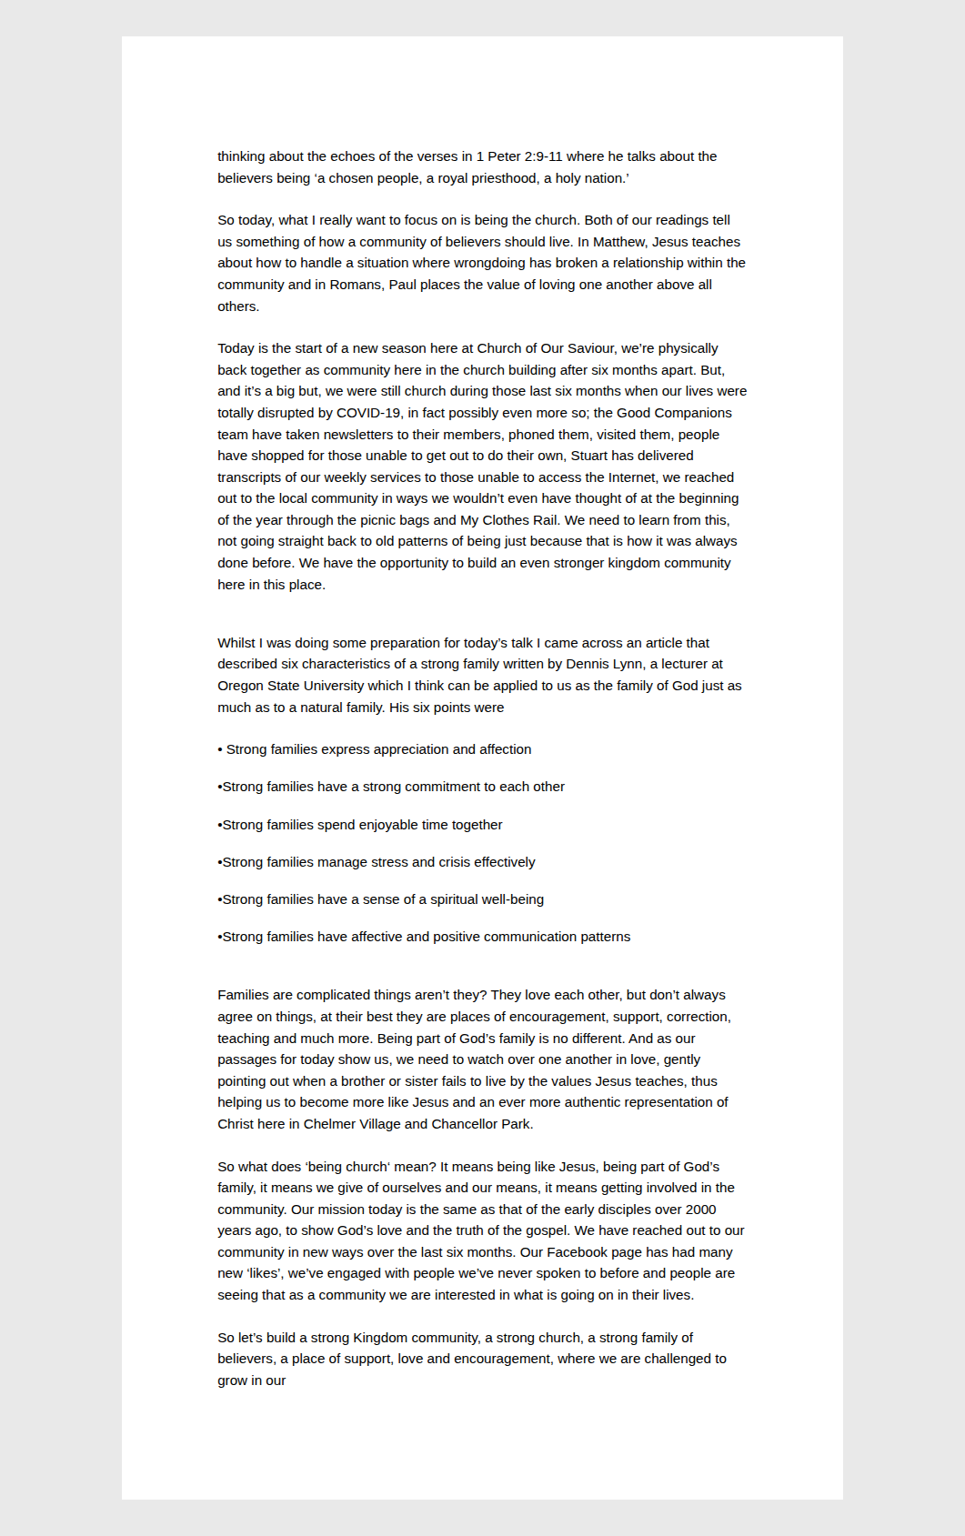thinking about the echoes of the verses in 1 Peter 2:9-11 where he talks about the believers being ‘a chosen people, a royal priesthood, a holy nation.’
So today, what I really want to focus on is being the church. Both of our readings tell us something of how a community of believers should live. In Matthew, Jesus teaches about how to handle a situation where wrongdoing has broken a relationship within the community and in Romans, Paul places the value of loving one another above all others.
Today is the start of a new season here at Church of Our Saviour, we’re physically back together as community here in the church building after six months apart. But, and it’s a big but, we were still church during those last six months when our lives were totally disrupted by COVID-19, in fact possibly even more so; the Good Companions team have taken newsletters to their members, phoned them, visited them, people have shopped for those unable to get out to do their own, Stuart has delivered transcripts of our weekly services to those unable to access the Internet, we reached out to the local community in ways we wouldn’t even have thought of at the beginning of the year through the picnic bags and My Clothes Rail. We need to learn from this, not going straight back to old patterns of being just because that is how it was always done before. We have the opportunity to build an even stronger kingdom community here in this place.
Whilst I was doing some preparation for today’s talk I came across an article that described six characteristics of a strong family written by Dennis Lynn, a lecturer at Oregon State University which I think can be applied to us as the family of God just as much as to a natural family. His six points were
• Strong families express appreciation and affection
•Strong families have a strong commitment to each other
•Strong families spend enjoyable time together
•Strong families manage stress and crisis effectively
•Strong families have a sense of a spiritual well-being
•Strong families have affective and positive communication patterns
Families are complicated things aren’t they? They love each other, but don’t always agree on things, at their best they are places of encouragement, support, correction, teaching and much more. Being part of God’s family is no different. And as our passages for today show us, we need to watch over one another in love, gently pointing out when a brother or sister fails to live by the values Jesus teaches, thus helping us to become more like Jesus and an ever more authentic representation of Christ here in Chelmer Village and Chancellor Park.
So what does ‘being church‘ mean? It means being like Jesus, being part of God’s family, it means we give of ourselves and our means, it means getting involved in the community. Our mission today is the same as that of the early disciples over 2000 years ago, to show God’s love and the truth of the gospel. We have reached out to our community in new ways over the last six months. Our Facebook page has had many new ‘likes’, we’ve engaged with people we’ve never spoken to before and people are seeing that as a community we are interested in what is going on in their lives.
So let’s build a strong Kingdom community, a strong church, a strong family of believers, a place of support, love and encouragement, where we are challenged to grow in our